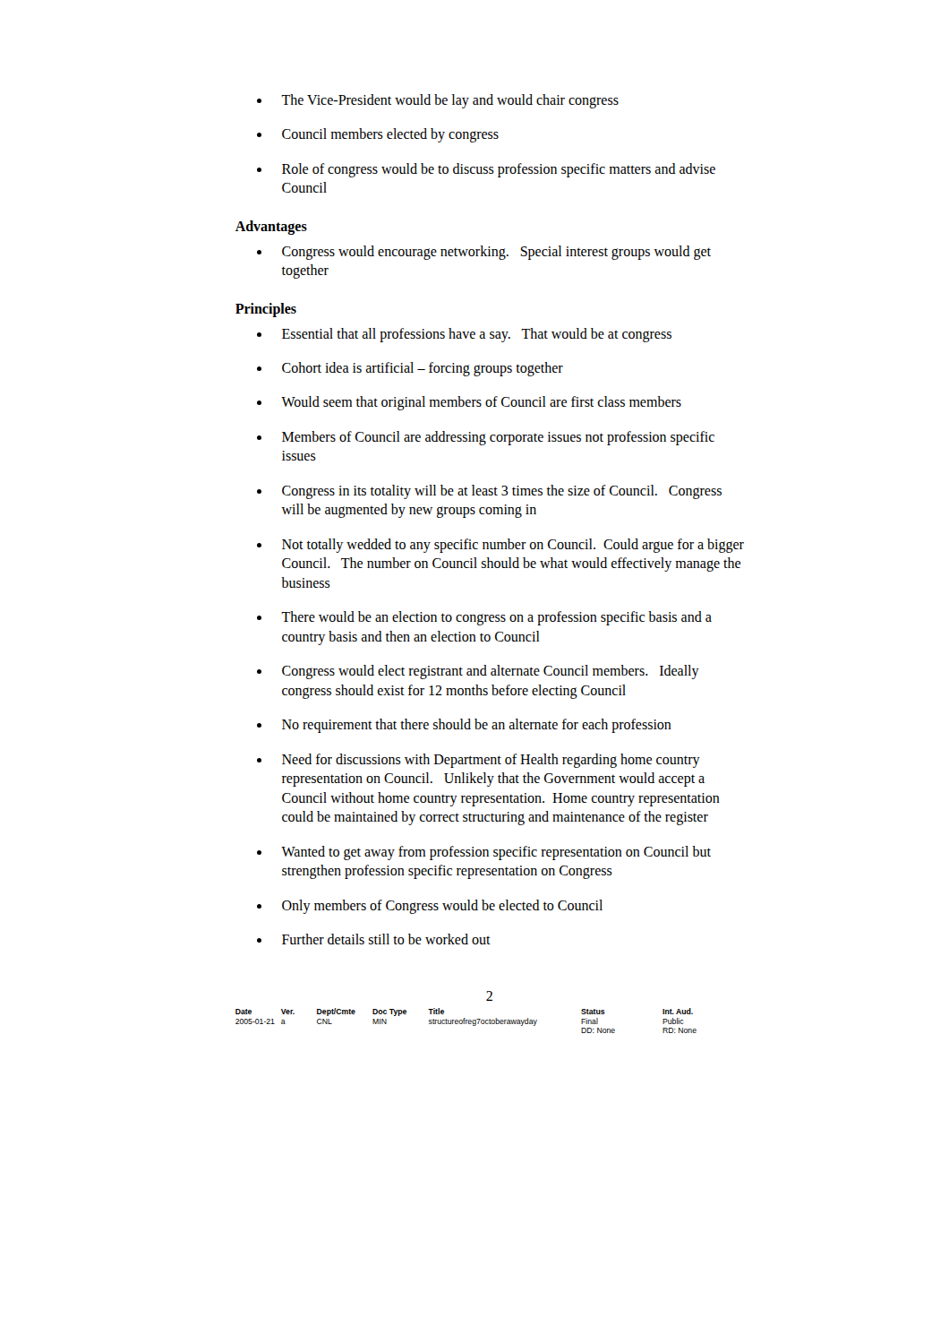The Vice-President would be lay and would chair congress
Council members elected by congress
Role of congress would be to discuss profession specific matters and advise Council
Advantages
Congress would encourage networking. Special interest groups would get together
Principles
Essential that all professions have a say. That would be at congress
Cohort idea is artificial – forcing groups together
Would seem that original members of Council are first class members
Members of Council are addressing corporate issues not profession specific issues
Congress in its totality will be at least 3 times the size of Council. Congress will be augmented by new groups coming in
Not totally wedded to any specific number on Council. Could argue for a bigger Council. The number on Council should be what would effectively manage the business
There would be an election to congress on a profession specific basis and a country basis and then an election to Council
Congress would elect registrant and alternate Council members. Ideally congress should exist for 12 months before electing Council
No requirement that there should be an alternate for each profession
Need for discussions with Department of Health regarding home country representation on Council. Unlikely that the Government would accept a Council without home country representation. Home country representation could be maintained by correct structuring and maintenance of the register
Wanted to get away from profession specific representation on Council but strengthen profession specific representation on Congress
Only members of Congress would be elected to Council
Further details still to be worked out
2
| Date | Ver. | Dept/Cmte | Doc Type | Title | Status | Int. Aud. |
| 2005-01-21 | a | CNL | MIN | structureofreg7octoberawayday | Final | Public |
| | | | | | DD: None | RD: None |